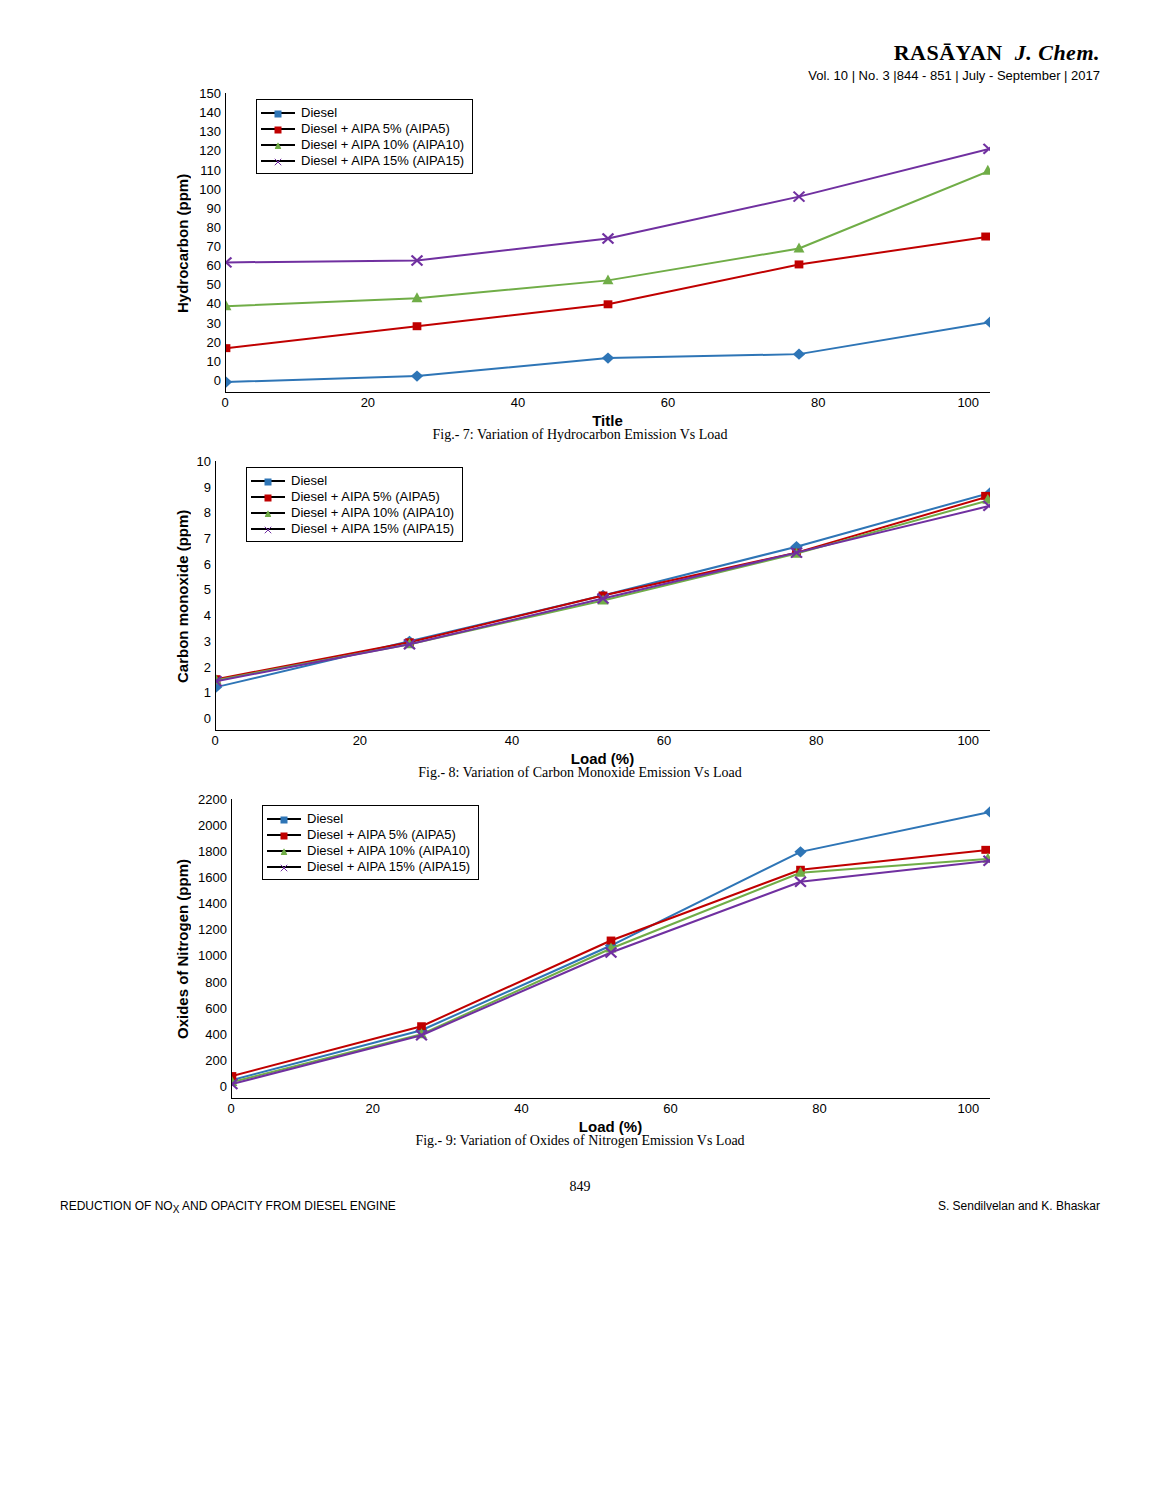RASĀYAN J. Chem.
Vol. 10 | No. 3 |844 - 851 | July - September | 2017
Hydrocarbon (ppm)
1501401301201101009080706050403020100
Diesel
Diesel + AIPA 5% (AIPA5)
Diesel + AIPA 10% (AIPA10)
Diesel + AIPA 15% (AIPA15)
020406080100
Title
Fig.- 7: Variation of Hydrocarbon Emission Vs Load
Carbon monoxide (ppm)
109876543210
Diesel
Diesel + AIPA 5% (AIPA5)
Diesel + AIPA 10% (AIPA10)
Diesel + AIPA 15% (AIPA15)
020406080100
Load (%)
Fig.- 8: Variation of Carbon Monoxide Emission Vs Load
Oxides of Nitrogen (ppm)
22002000180016001400120010008006004002000
Diesel
Diesel + AIPA 5% (AIPA5)
Diesel + AIPA 10% (AIPA10)
Diesel + AIPA 15% (AIPA15)
020406080100
Load (%)
Fig.- 9: Variation of Oxides of Nitrogen Emission Vs Load
849
REDUCTION OF NOX AND OPACITY FROM DIESEL ENGINE
S. Sendilvelan and K. Bhaskar